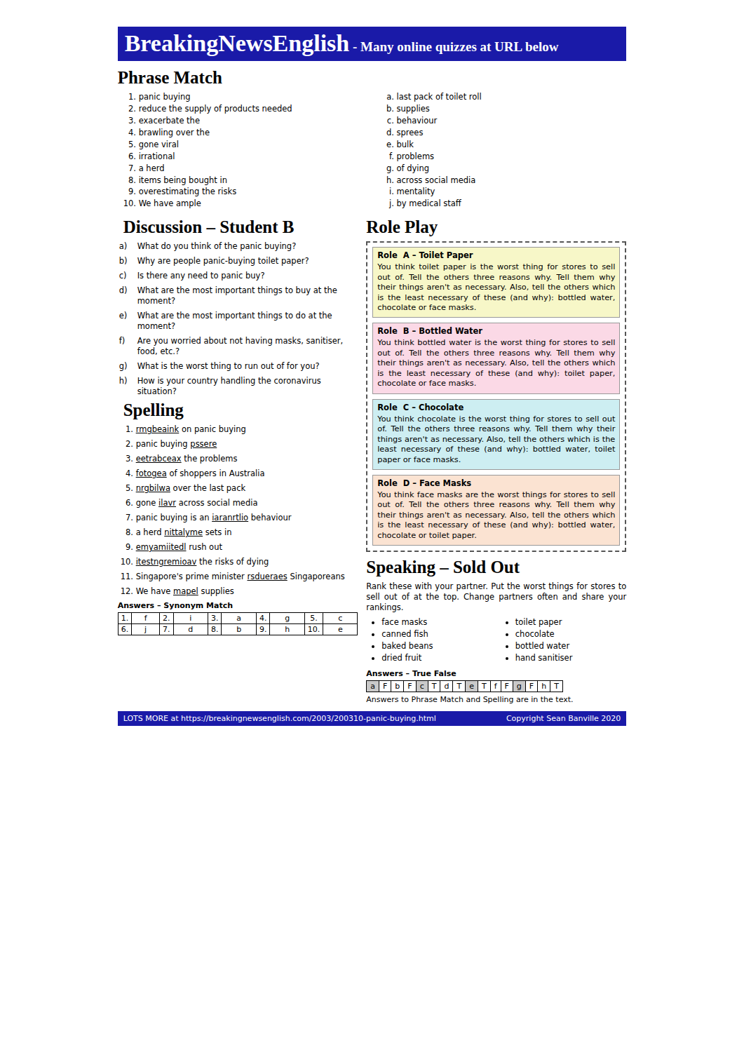BreakingNewsEnglish - Many online quizzes at URL below
Phrase Match
panic buying
reduce the supply of products needed
exacerbate the
brawling over the
gone viral
irrational
a herd
items being bought in
overestimating the risks
We have ample
last pack of toilet roll
supplies
behaviour
sprees
bulk
problems
of dying
across social media
mentality
by medical staff
Discussion – Student B
What do you think of the panic buying?
Why are people panic-buying toilet paper?
Is there any need to panic buy?
What are the most important things to buy at the moment?
What are the most important things to do at the moment?
Are you worried about not having masks, sanitiser, food, etc.?
What is the worst thing to run out of for you?
How is your country handling the coronavirus situation?
Spelling
rmgbeaink on panic buying
panic buying pssere
eetrabceax the problems
fotogea of shoppers in Australia
nrgbilwa over the last pack
gone ilavr across social media
panic buying is an iaranrtlio behaviour
a herd nittalyme sets in
emyamiitedl rush out
itestngremioav the risks of dying
Singapore's prime minister rsdueraes Singaporeans
We have mapel supplies
Answers – Synonym Match
| 1. | f | 2. | i | 3. | a | 4. | g | 5. | c |
| 6. | j | 7. | d | 8. | b | 9. | h | 10. | e |
Role Play
Role A – Toilet Paper
You think toilet paper is the worst thing for stores to sell out of. Tell the others three reasons why. Tell them why their things aren't as necessary. Also, tell the others which is the least necessary of these (and why): bottled water, chocolate or face masks.
Role B – Bottled Water
You think bottled water is the worst thing for stores to sell out of. Tell the others three reasons why. Tell them why their things aren't as necessary. Also, tell the others which is the least necessary of these (and why): toilet paper, chocolate or face masks.
Role C – Chocolate
You think chocolate is the worst thing for stores to sell out of. Tell the others three reasons why. Tell them why their things aren't as necessary. Also, tell the others which is the least necessary of these (and why): bottled water, toilet paper or face masks.
Role D – Face Masks
You think face masks are the worst things for stores to sell out of. Tell the others three reasons why. Tell them why their things aren't as necessary. Also, tell the others which is the least necessary of these (and why): bottled water, chocolate or toilet paper.
Speaking – Sold Out
Rank these with your partner. Put the worst things for stores to sell out of at the top. Change partners often and share your rankings.
face masks
canned fish
baked beans
dried fruit
toilet paper
chocolate
bottled water
hand sanitiser
Answers – True False
| a | F | b | F | c | T | d | T | e | T | f | F | g | F | h | T |
Answers to Phrase Match and Spelling are in the text.
LOTS MORE at https://breakingnewsenglish.com/2003/200310-panic-buying.html Copyright Sean Banville 2020